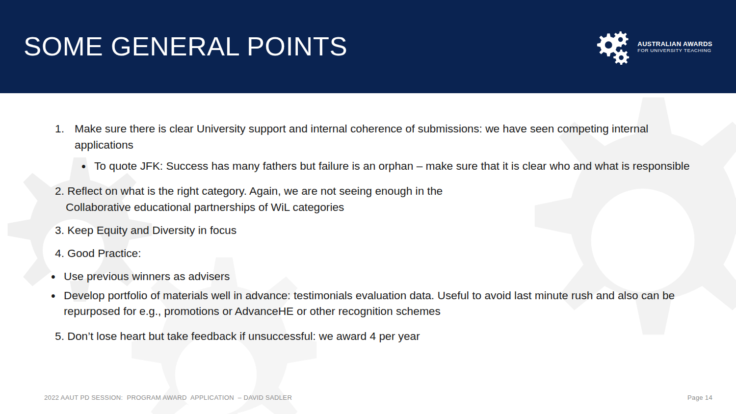SOME GENERAL POINTS
AUSTRALIAN AWARDS
FOR UNIVERSITY TEACHING
Make sure there is clear University support and internal coherence of submissions: we have seen competing internal applications
To quote JFK: Success has many fathers but failure is an orphan – make sure that it is clear who and what is responsible
2. Reflect on what is the right category. Again, we are not seeing enough in the Collaborative educational partnerships of WiL categories
3. Keep Equity and Diversity in focus
4. Good Practice:
Use previous winners as advisers
Develop portfolio of materials well in advance: testimonials evaluation data. Useful to avoid last minute rush and also can be repurposed for e.g., promotions or AdvanceHE or other recognition schemes
5. Don’t lose heart but take feedback if unsuccessful: we award 4 per year
2022 AAUT PD SESSION: PROGRAM AWARD APPLICATION – DAVID SADLER
Page 14